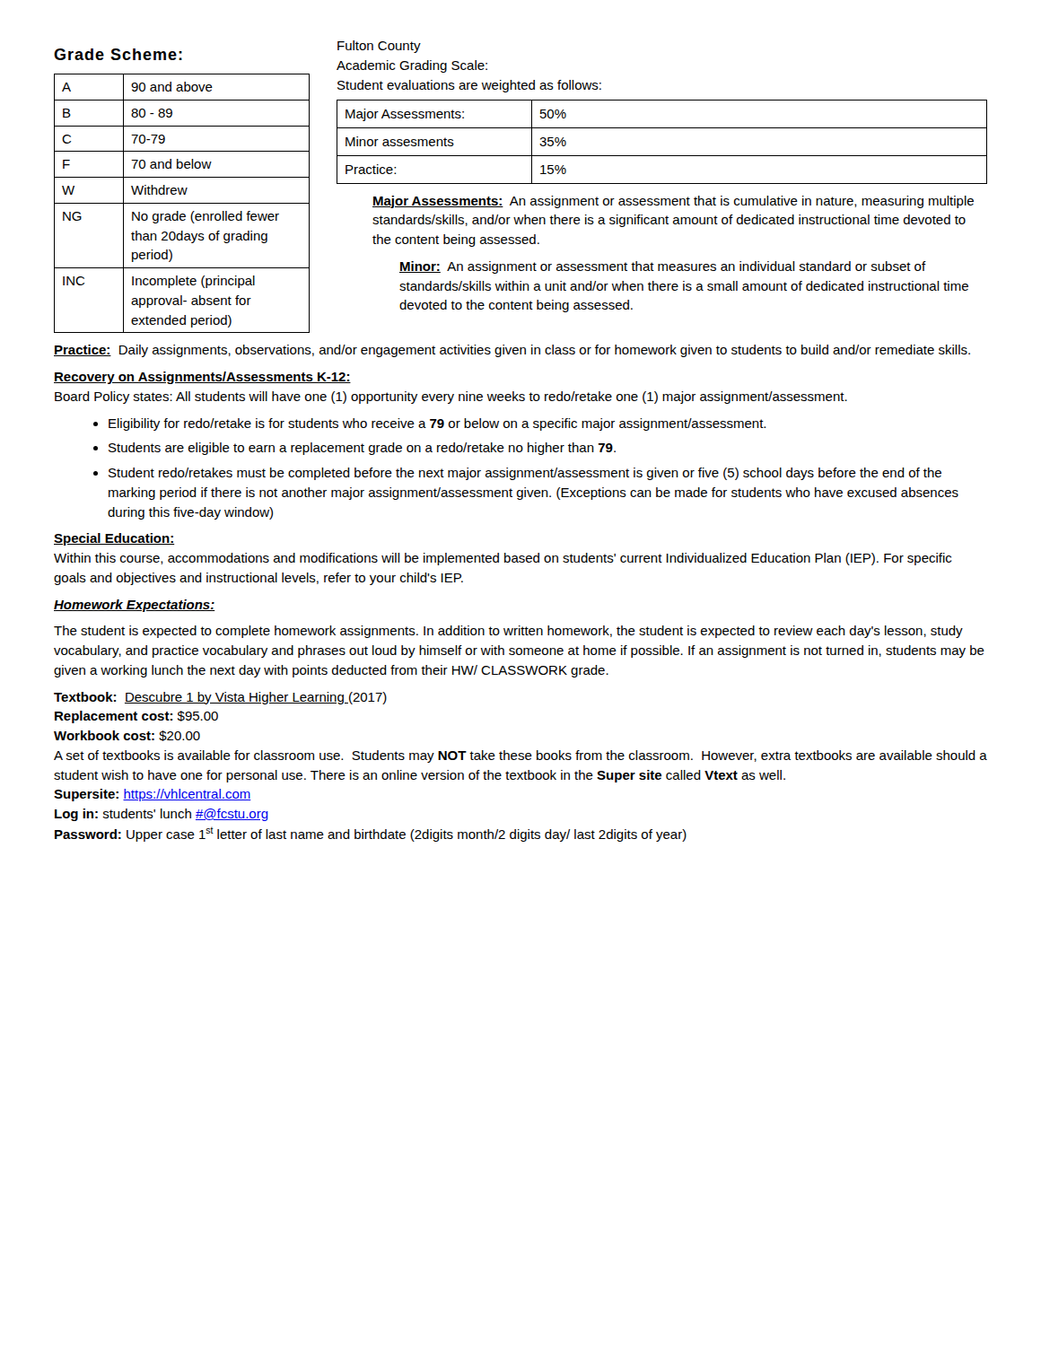Grade Scheme:
| A | 90 and above |
| B | 80 - 89 |
| C | 70-79 |
| F | 70 and below |
| W | Withdrew |
| NG | No grade (enrolled fewer than 20days of grading period) |
| INC | Incomplete (principal approval- absent for extended period) |
Fulton County
Academic Grading Scale:
Student evaluations are weighted as follows:
| Major Assessments: | 50% |
| Minor assesments | 35% |
| Practice: | 15% |
Major Assessments: An assignment or assessment that is cumulative in nature, measuring multiple standards/skills, and/or when there is a significant amount of dedicated instructional time devoted to the content being assessed.
Minor: An assignment or assessment that measures an individual standard or subset of standards/skills within a unit and/or when there is a small amount of dedicated instructional time devoted to the content being assessed.
Practice: Daily assignments, observations, and/or engagement activities given in class or for homework given to students to build and/or remediate skills.
Recovery on Assignments/Assessments K-12:
Board Policy states: All students will have one (1) opportunity every nine weeks to redo/retake one (1) major assignment/assessment.
Eligibility for redo/retake is for students who receive a 79 or below on a specific major assignment/assessment.
Students are eligible to earn a replacement grade on a redo/retake no higher than 79.
Student redo/retakes must be completed before the next major assignment/assessment is given or five (5) school days before the end of the marking period if there is not another major assignment/assessment given. (Exceptions can be made for students who have excused absences during this five-day window)
Special Education:
Within this course, accommodations and modifications will be implemented based on students' current Individualized Education Plan (IEP). For specific goals and objectives and instructional levels, refer to your child's IEP.
Homework Expectations:
The student is expected to complete homework assignments. In addition to written homework, the student is expected to review each day's lesson, study vocabulary, and practice vocabulary and phrases out loud by himself or with someone at home if possible. If an assignment is not turned in, students may be given a working lunch the next day with points deducted from their HW/ CLASSWORK grade.
Textbook: Descubre 1 by Vista Higher Learning (2017)
Replacement cost: $95.00
Workbook cost: $20.00
A set of textbooks is available for classroom use. Students may NOT take these books from the classroom. However, extra textbooks are available should a student wish to have one for personal use. There is an online version of the textbook in the Super site called Vtext as well.
Supersite: https://vhlcentral.com
Log in: students' lunch #@fcstu.org
Password: Upper case 1st letter of last name and birthdate (2digits month/2 digits day/ last 2digits of year)